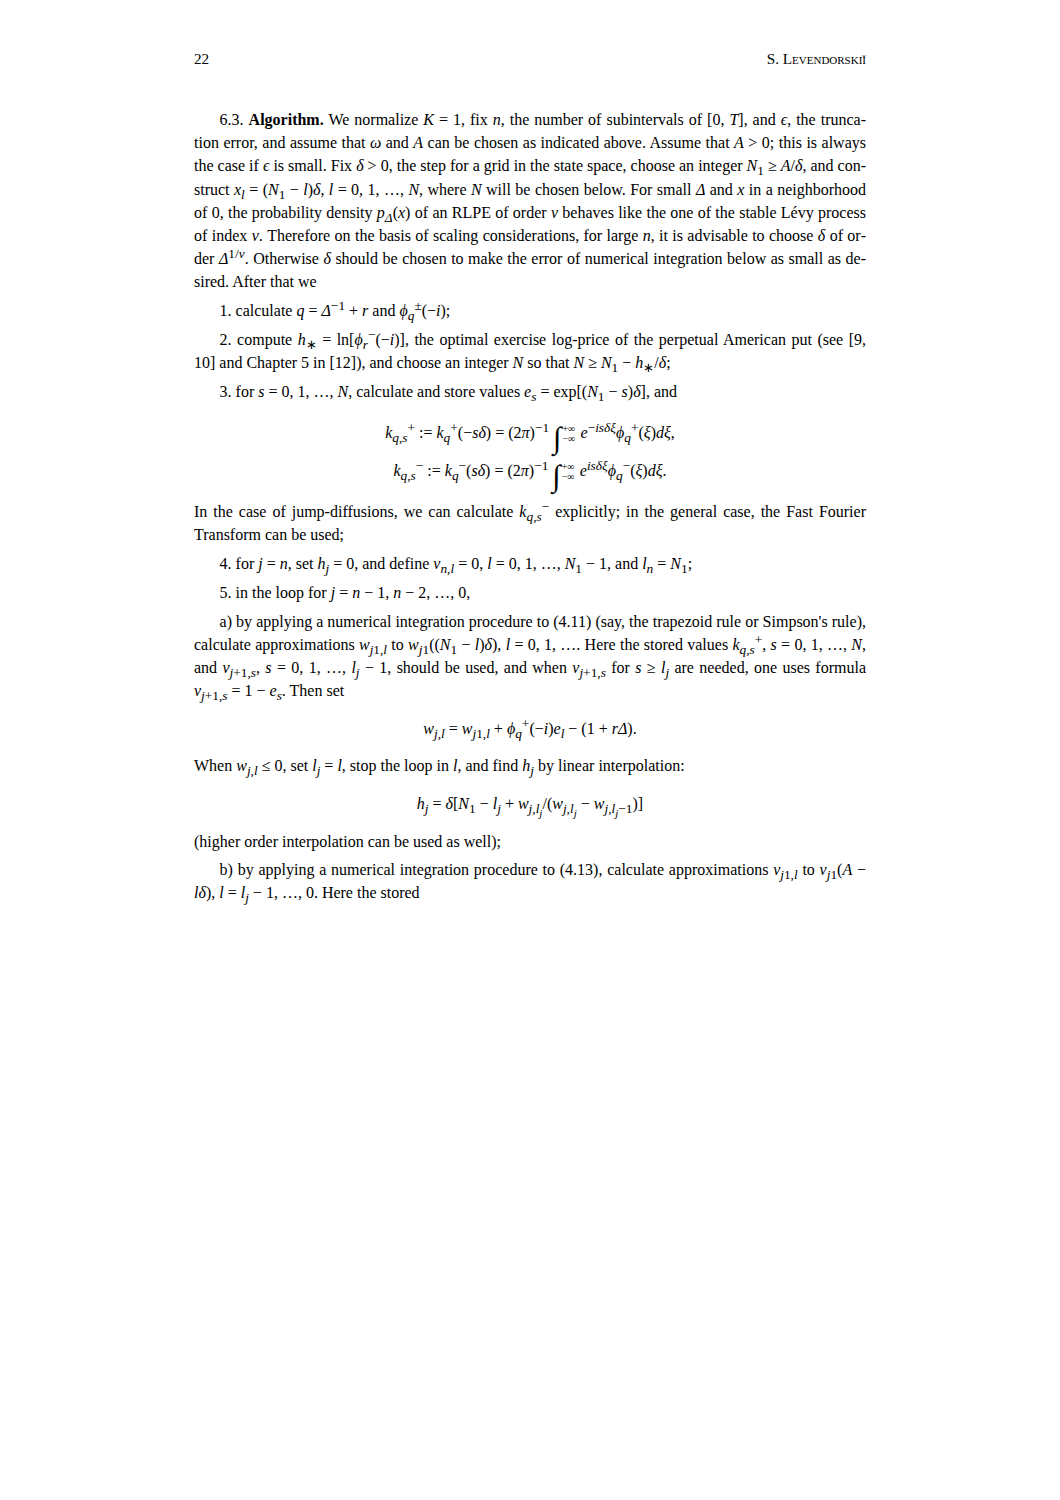22 S. Levendorskiĭ
6.3. Algorithm. We normalize K = 1, fix n, the number of subintervals of [0, T], and ϵ, the truncation error, and assume that ω and A can be chosen as indicated above. Assume that A > 0; this is always the case if ϵ is small. Fix δ > 0, the step for a grid in the state space, choose an integer N1 ≥ A/δ, and construct xl = (N1 − l)δ, l = 0, 1, …, N, where N will be chosen below. For small Δ and x in a neighborhood of 0, the probability density pΔ(x) of an RLPE of order ν behaves like the one of the stable Lévy process of index ν. Therefore on the basis of scaling considerations, for large n, it is advisable to choose δ of order Δ1/ν. Otherwise δ should be chosen to make the error of numerical integration below as small as desired. After that we
1. calculate q = Δ−1 + r and ϕq±(−i);
2. compute h∗ = ln[ϕr−(−i)], the optimal exercise log-price of the perpetual American put (see [9, 10] and Chapter 5 in [12]), and choose an integer N so that N ≥ N1 − h∗/δ;
3. for s = 0, 1, …, N, calculate and store values es = exp[(N1 − s)δ], and
kq,s+ := kq+(−sδ) = (2π)−1 ∫+∞−∞ e−isδξϕq+(ξ)dξ,
kq,s− := kq−(sδ) = (2π)−1 ∫+∞−∞ eisδξϕq−(ξ)dξ.
In the case of jump-diffusions, we can calculate kq,s− explicitly; in the general case, the Fast Fourier Transform can be used;
4. for j = n, set hj = 0, and define vn,l = 0, l = 0, 1, …, N1 − 1, and ln = N1;
5. in the loop for j = n − 1, n − 2, …, 0,
a) by applying a numerical integration procedure to (4.11) (say, the trapezoid rule or Simpson's rule), calculate approximations wj1,l to wj1((N1 − l)δ), l = 0, 1, …. Here the stored values kq,s+, s = 0, 1, …, N, and vj+1,s, s = 0, 1, …, lj − 1, should be used, and when vj+1,s for s ≥ lj are needed, one uses formula vj+1,s = 1 − es. Then set
wj,l = wj1,l + ϕq+(−i)el − (1 + rΔ).
When wj,l ≤ 0, set lj = l, stop the loop in l, and find hj by linear interpolation:
hj = δ[N1 − lj + wj,lj/(wj,lj − wj,lj−1)]
(higher order interpolation can be used as well);
b) by applying a numerical integration procedure to (4.13), calculate approximations vj1,l to vj1(A − lδ), l = lj − 1, …, 0. Here the stored